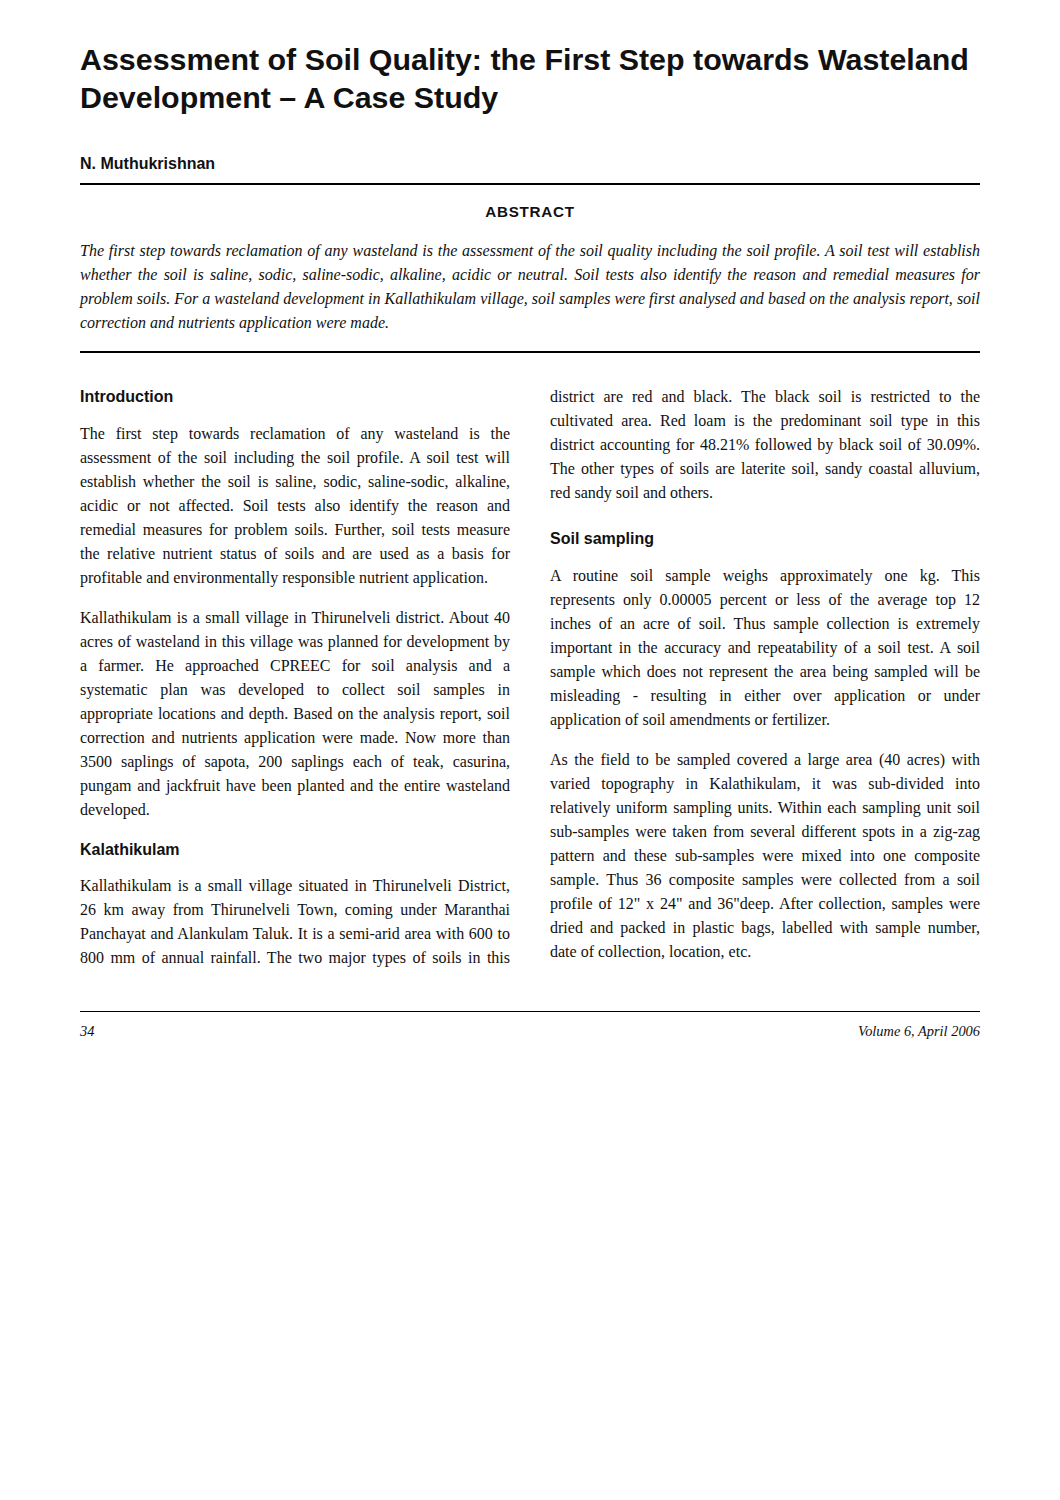Assessment of Soil Quality: the First Step towards Wasteland Development – A Case Study
N. Muthukrishnan
ABSTRACT
The first step towards reclamation of any wasteland is the assessment of the soil quality including the soil profile. A soil test will establish whether the soil is saline, sodic, saline-sodic, alkaline, acidic or neutral. Soil tests also identify the reason and remedial measures for problem soils. For a wasteland development in Kallathikulam village, soil samples were first analysed and based on the analysis report, soil correction and nutrients application were made.
Introduction
The first step towards reclamation of any wasteland is the assessment of the soil including the soil profile. A soil test will establish whether the soil is saline, sodic, saline-sodic, alkaline, acidic or not affected. Soil tests also identify the reason and remedial measures for problem soils. Further, soil tests measure the relative nutrient status of soils and are used as a basis for profitable and environmentally responsible nutrient application.
Kallathikulam is a small village in Thirunelveli district. About 40 acres of wasteland in this village was planned for development by a farmer. He approached CPREEC for soil analysis and a systematic plan was developed to collect soil samples in appropriate locations and depth. Based on the analysis report, soil correction and nutrients application were made. Now more than 3500 saplings of sapota, 200 saplings each of teak, casurina, pungam and jackfruit have been planted and the entire wasteland developed.
Kalathikulam
Kallathikulam is a small village situated in Thirunelveli District, 26 km away from Thirunelveli Town, coming under Maranthai Panchayat and Alankulam Taluk. It is a semi-arid area with 600 to 800 mm of annual rainfall. The two major types of soils in this district are red and black. The black soil is restricted to the cultivated area. Red loam is the predominant soil type in this district accounting for 48.21% followed by black soil of 30.09%. The other types of soils are laterite soil, sandy coastal alluvium, red sandy soil and others.
Soil sampling
A routine soil sample weighs approximately one kg. This represents only 0.00005 percent or less of the average top 12 inches of an acre of soil. Thus sample collection is extremely important in the accuracy and repeatability of a soil test. A soil sample which does not represent the area being sampled will be misleading - resulting in either over application or under application of soil amendments or fertilizer.
As the field to be sampled covered a large area (40 acres) with varied topography in Kalathikulam, it was sub-divided into relatively uniform sampling units. Within each sampling unit soil sub-samples were taken from several different spots in a zig-zag pattern and these sub-samples were mixed into one composite sample. Thus 36 composite samples were collected from a soil profile of 12" x 24" and 36"deep. After collection, samples were dried and packed in plastic bags, labelled with sample number, date of collection, location, etc.
34 Volume 6, April 2006